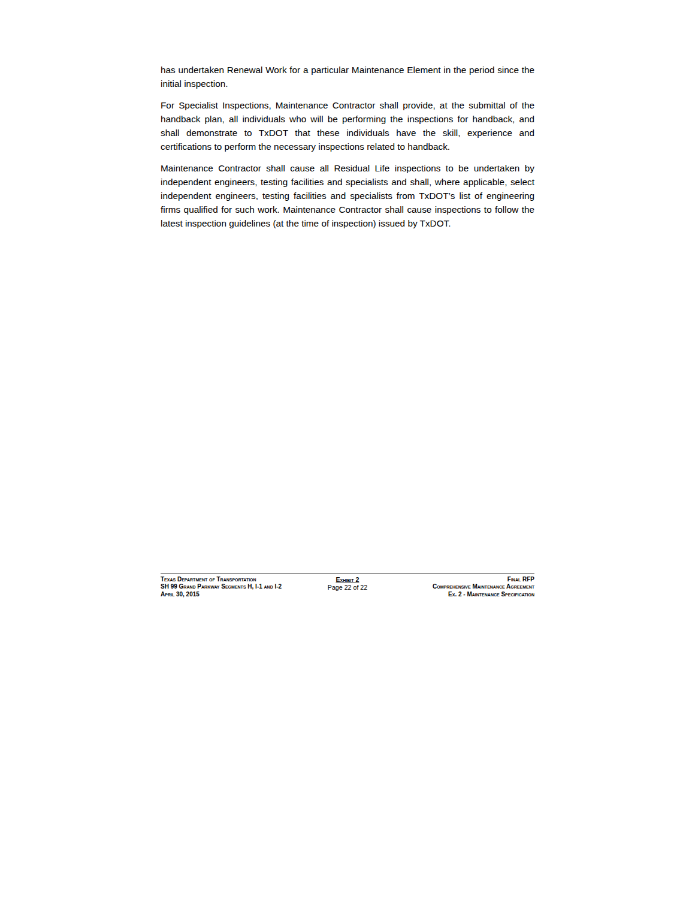has undertaken Renewal Work for a particular Maintenance Element in the period since the initial inspection.
For Specialist Inspections, Maintenance Contractor shall provide, at the submittal of the handback plan, all individuals who will be performing the inspections for handback, and shall demonstrate to TxDOT that these individuals have the skill, experience and certifications to perform the necessary inspections related to handback.
Maintenance Contractor shall cause all Residual Life inspections to be undertaken by independent engineers, testing facilities and specialists and shall, where applicable, select independent engineers, testing facilities and specialists from TxDOT’s list of engineering firms qualified for such work. Maintenance Contractor shall cause inspections to follow the latest inspection guidelines (at the time of inspection) issued by TxDOT.
| Texas Department of Transportation SH 99 Grand Parkway Segments H, I-1 and I-2 April 30, 2015 | Exhibit 2 Page 22 of 22 | Final RFP Comprehensive Maintenance Agreement Ex. 2 - Maintenance Specification |